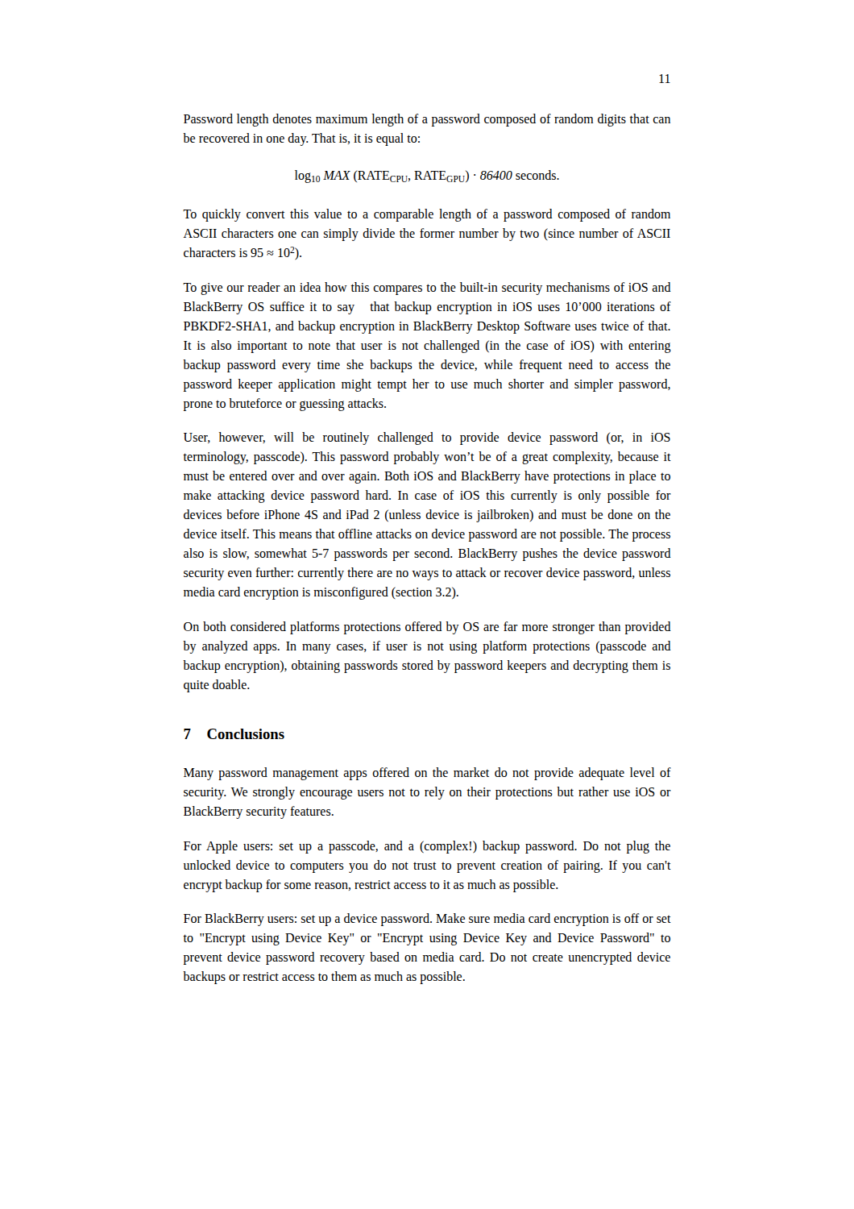11
Password length denotes maximum length of a password composed of random digits that can be recovered in one day. That is, it is equal to:
log10 MAX (RATECPU, RATEGPU) · 86400 seconds.
To quickly convert this value to a comparable length of a password composed of random ASCII characters one can simply divide the former number by two (since number of ASCII characters is 95 ≈ 102).
To give our reader an idea how this compares to the built-in security mechanisms of iOS and BlackBerry OS suffice it to say that backup encryption in iOS uses 10’000 iterations of PBKDF2-SHA1, and backup encryption in BlackBerry Desktop Software uses twice of that. It is also important to note that user is not challenged (in the case of iOS) with entering backup password every time she backups the device, while frequent need to access the password keeper application might tempt her to use much shorter and simpler password, prone to bruteforce or guessing attacks.
User, however, will be routinely challenged to provide device password (or, in iOS terminology, passcode). This password probably won’t be of a great complexity, because it must be entered over and over again. Both iOS and BlackBerry have protections in place to make attacking device password hard. In case of iOS this currently is only possible for devices before iPhone 4S and iPad 2 (unless device is jailbroken) and must be done on the device itself. This means that offline attacks on device password are not possible. The process also is slow, somewhat 5-7 passwords per second. BlackBerry pushes the device password security even further: currently there are no ways to attack or recover device password, unless media card encryption is misconfigured (section 3.2).
On both considered platforms protections offered by OS are far more stronger than provided by analyzed apps. In many cases, if user is not using platform protections (passcode and backup encryption), obtaining passwords stored by password keepers and decrypting them is quite doable.
7 Conclusions
Many password management apps offered on the market do not provide adequate level of security. We strongly encourage users not to rely on their protections but rather use iOS or BlackBerry security features.
For Apple users: set up a passcode, and a (complex!) backup password. Do not plug the unlocked device to computers you do not trust to prevent creation of pairing. If you can't encrypt backup for some reason, restrict access to it as much as possible.
For BlackBerry users: set up a device password. Make sure media card encryption is off or set to "Encrypt using Device Key" or "Encrypt using Device Key and Device Password" to prevent device password recovery based on media card. Do not create unencrypted device backups or restrict access to them as much as possible.